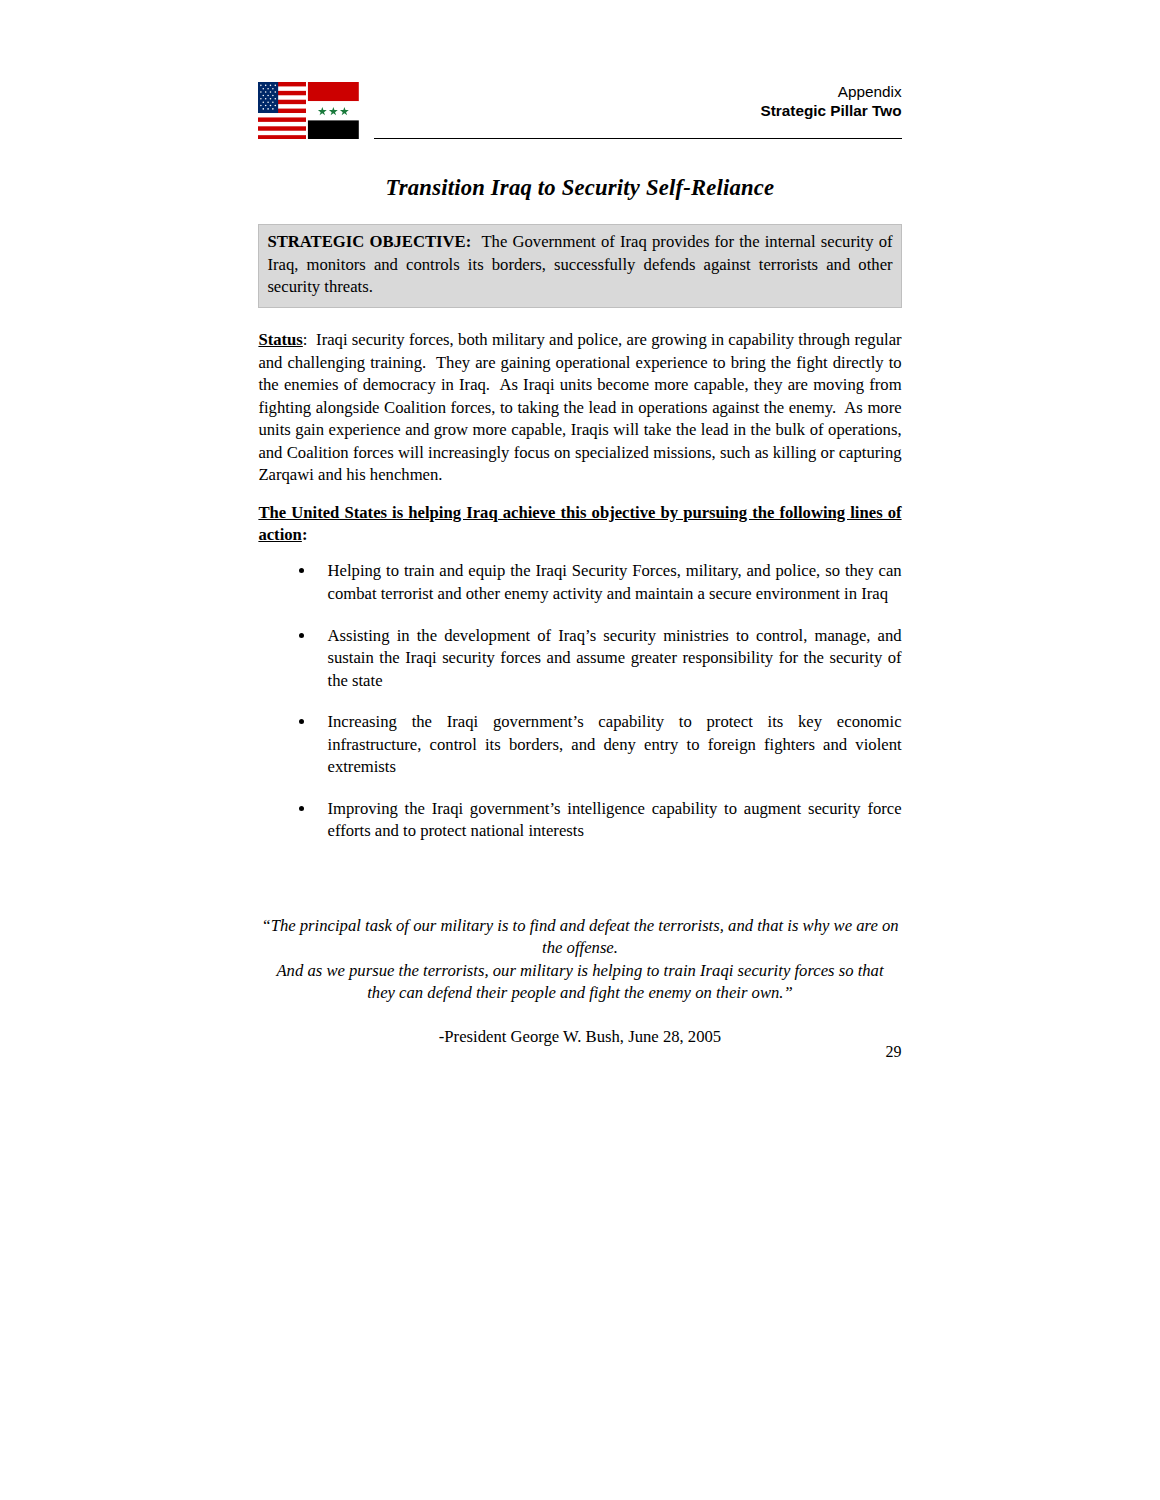Appendix
Strategic Pillar Two
Transition Iraq to Security Self-Reliance
STRATEGIC OBJECTIVE: The Government of Iraq provides for the internal security of Iraq, monitors and controls its borders, successfully defends against terrorists and other security threats.
Status: Iraqi security forces, both military and police, are growing in capability through regular and challenging training. They are gaining operational experience to bring the fight directly to the enemies of democracy in Iraq. As Iraqi units become more capable, they are moving from fighting alongside Coalition forces, to taking the lead in operations against the enemy. As more units gain experience and grow more capable, Iraqis will take the lead in the bulk of operations, and Coalition forces will increasingly focus on specialized missions, such as killing or capturing Zarqawi and his henchmen.
The United States is helping Iraq achieve this objective by pursuing the following lines of action:
Helping to train and equip the Iraqi Security Forces, military, and police, so they can combat terrorist and other enemy activity and maintain a secure environment in Iraq
Assisting in the development of Iraq’s security ministries to control, manage, and sustain the Iraqi security forces and assume greater responsibility for the security of the state
Increasing the Iraqi government’s capability to protect its key economic infrastructure, control its borders, and deny entry to foreign fighters and violent extremists
Improving the Iraqi government’s intelligence capability to augment security force efforts and to protect national interests
“The principal task of our military is to find and defeat the terrorists, and that is why we are on the offense.
And as we pursue the terrorists, our military is helping to train Iraqi security forces so that
they can defend their people and fight the enemy on their own.”
-President George W. Bush, June 28, 2005
29